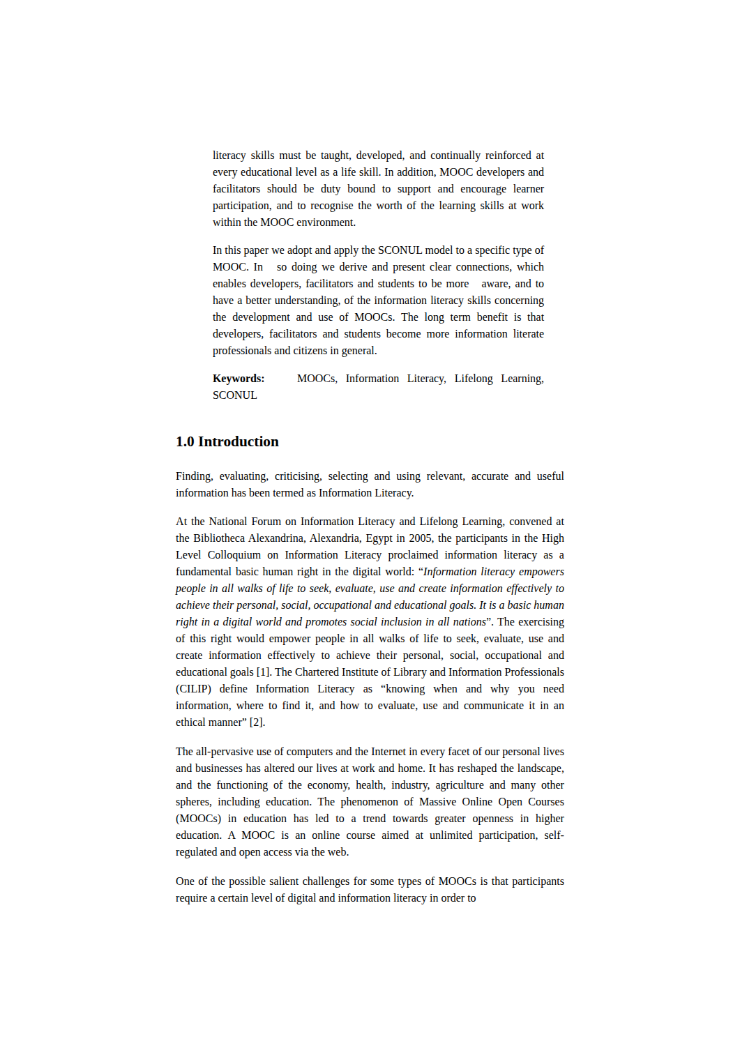literacy skills must be taught, developed, and continually reinforced at every educational level as a life skill. In addition, MOOC developers and facilitators should be duty bound to support and encourage learner participation, and to recognise the worth of the learning skills at work within the MOOC environment.
In this paper we adopt and apply the SCONUL model to a specific type of MOOC. In so doing we derive and present clear connections, which enables developers, facilitators and students to be more aware, and to have a better understanding, of the information literacy skills concerning the development and use of MOOCs. The long term benefit is that developers, facilitators and students become more information literate professionals and citizens in general.
Keywords: MOOCs, Information Literacy, Lifelong Learning, SCONUL
1.0 Introduction
Finding, evaluating, criticising, selecting and using relevant, accurate and useful information has been termed as Information Literacy.
At the National Forum on Information Literacy and Lifelong Learning, convened at the Bibliotheca Alexandrina, Alexandria, Egypt in 2005, the participants in the High Level Colloquium on Information Literacy proclaimed information literacy as a fundamental basic human right in the digital world: “Information literacy empowers people in all walks of life to seek, evaluate, use and create information effectively to achieve their personal, social, occupational and educational goals. It is a basic human right in a digital world and promotes social inclusion in all nations”. The exercising of this right would empower people in all walks of life to seek, evaluate, use and create information effectively to achieve their personal, social, occupational and educational goals [1]. The Chartered Institute of Library and Information Professionals (CILIP) define Information Literacy as “knowing when and why you need information, where to find it, and how to evaluate, use and communicate it in an ethical manner” [2].
The all-pervasive use of computers and the Internet in every facet of our personal lives and businesses has altered our lives at work and home. It has reshaped the landscape, and the functioning of the economy, health, industry, agriculture and many other spheres, including education. The phenomenon of Massive Online Open Courses (MOOCs) in education has led to a trend towards greater openness in higher education. A MOOC is an online course aimed at unlimited participation, self-regulated and open access via the web.
One of the possible salient challenges for some types of MOOCs is that participants require a certain level of digital and information literacy in order to